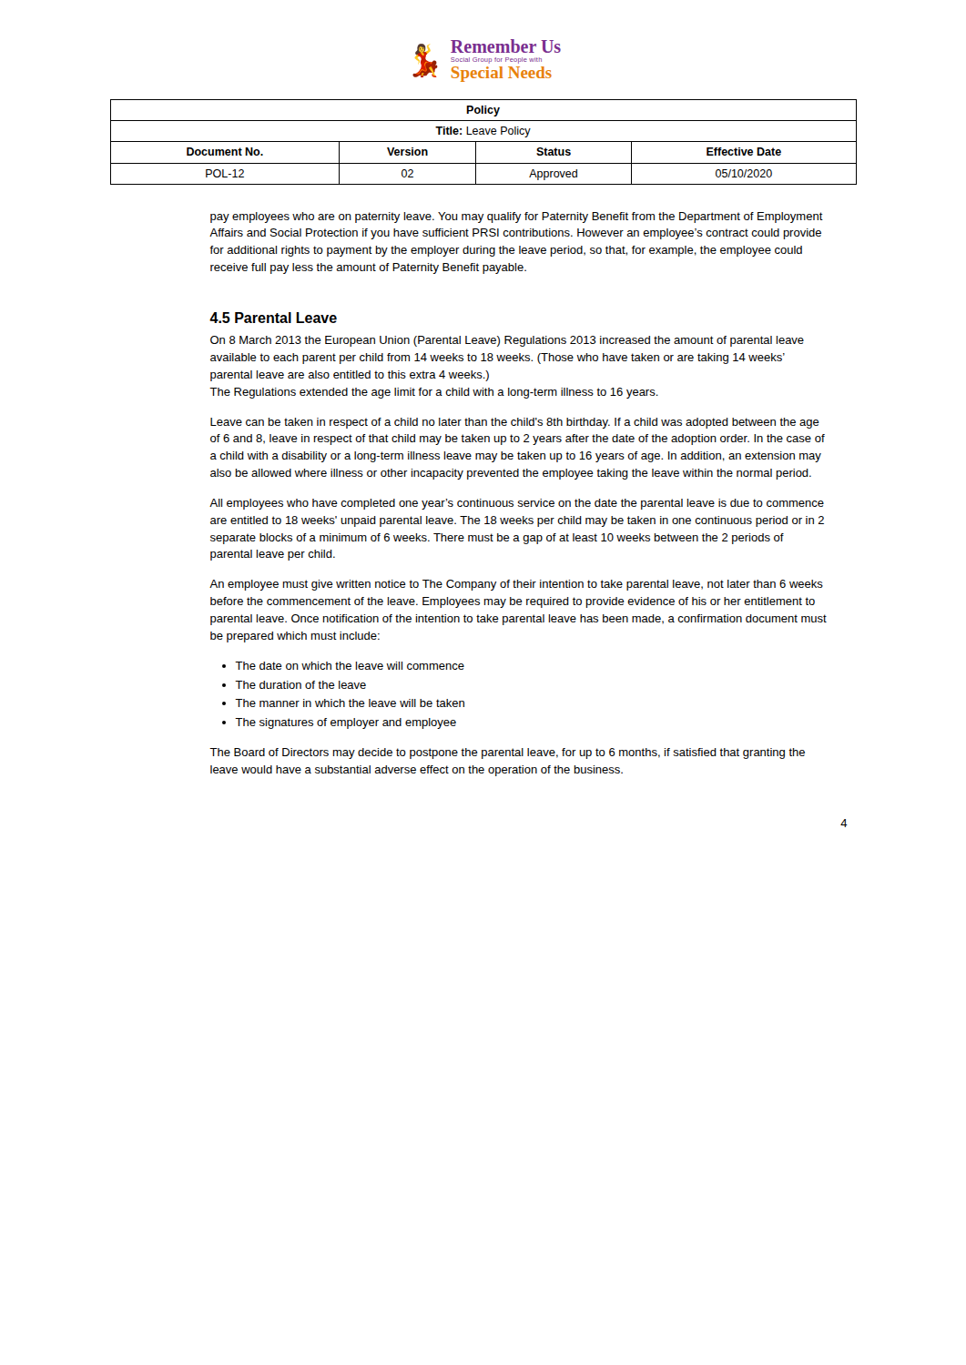💃
Remember Us
Social Group for People with
Special Needs
| Policy |
| Title: Leave Policy |
| Document No. | Version | Status | Effective Date |
| POL-12 | 02 | Approved | 05/10/2020 |
pay employees who are on paternity leave. You may qualify for Paternity Benefit from the Department of Employment Affairs and Social Protection if you have sufficient PRSI contributions. However an employee’s contract could provide for additional rights to payment by the employer during the leave period, so that, for example, the employee could receive full pay less the amount of Paternity Benefit payable.
4.5 Parental Leave
On 8 March 2013 the European Union (Parental Leave) Regulations 2013 increased the amount of parental leave available to each parent per child from 14 weeks to 18 weeks. (Those who have taken or are taking 14 weeks’ parental leave are also entitled to this extra 4 weeks.)
The Regulations extended the age limit for a child with a long-term illness to 16 years.
Leave can be taken in respect of a child no later than the child's 8th birthday. If a child was adopted between the age of 6 and 8, leave in respect of that child may be taken up to 2 years after the date of the adoption order. In the case of a child with a disability or a long-term illness leave may be taken up to 16 years of age. In addition, an extension may also be allowed where illness or other incapacity prevented the employee taking the leave within the normal period.
All employees who have completed one year’s continuous service on the date the parental leave is due to commence are entitled to 18 weeks' unpaid parental leave. The 18 weeks per child may be taken in one continuous period or in 2 separate blocks of a minimum of 6 weeks. There must be a gap of at least 10 weeks between the 2 periods of parental leave per child.
An employee must give written notice to The Company of their intention to take parental leave, not later than 6 weeks before the commencement of the leave. Employees may be required to provide evidence of his or her entitlement to parental leave. Once notification of the intention to take parental leave has been made, a confirmation document must be prepared which must include:
The date on which the leave will commence
The duration of the leave
The manner in which the leave will be taken
The signatures of employer and employee
The Board of Directors may decide to postpone the parental leave, for up to 6 months, if satisfied that granting the leave would have a substantial adverse effect on the operation of the business.
4